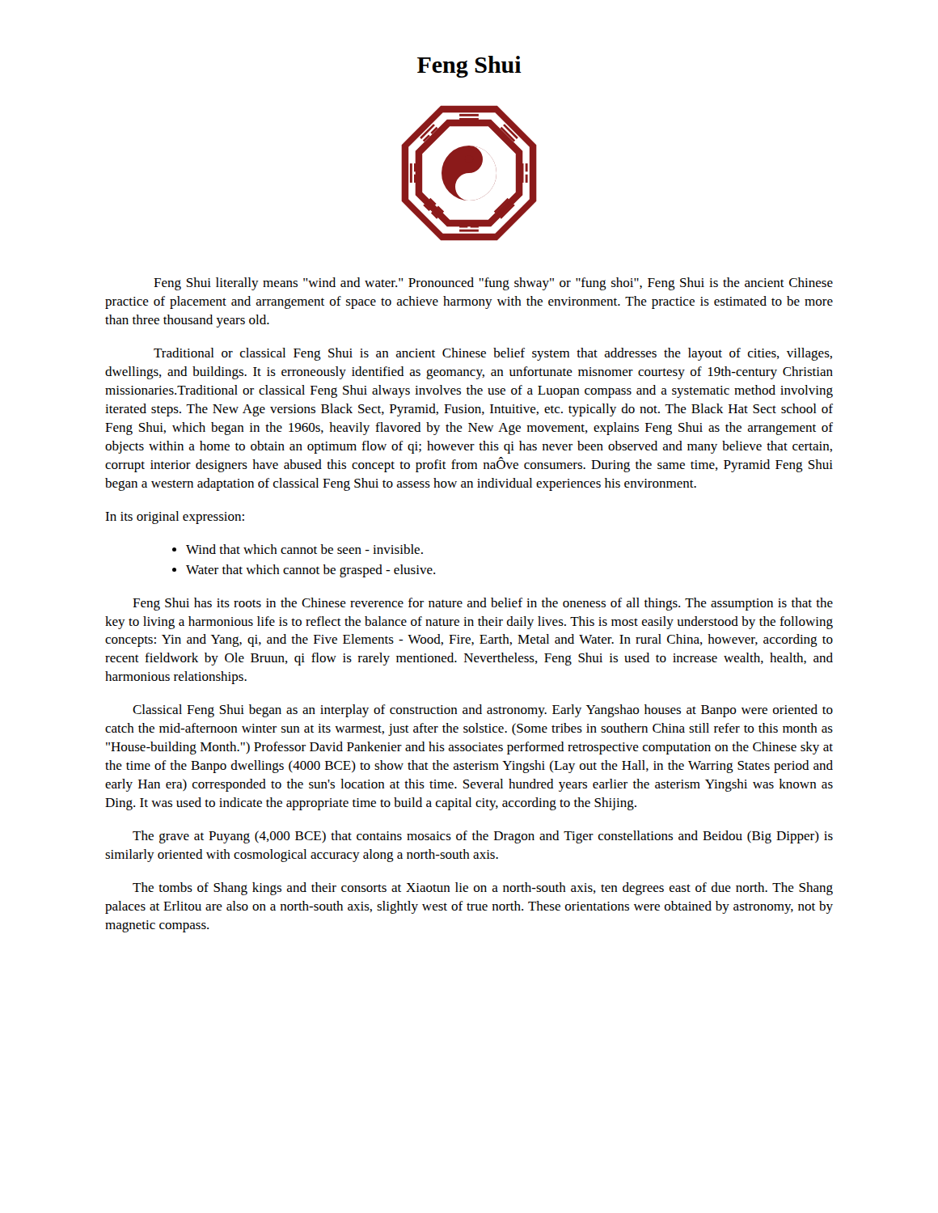Feng Shui
Feng Shui literally means "wind and water." Pronounced "fung shway" or "fung shoi", Feng Shui is the ancient Chinese practice of placement and arrangement of space to achieve harmony with the environment. The practice is estimated to be more than three thousand years old.
Traditional or classical Feng Shui is an ancient Chinese belief system that addresses the layout of cities, villages, dwellings, and buildings. It is erroneously identified as geomancy, an unfortunate misnomer courtesy of 19th-century Christian missionaries.Traditional or classical Feng Shui always involves the use of a Luopan compass and a systematic method involving iterated steps. The New Age versions Black Sect, Pyramid, Fusion, Intuitive, etc. typically do not. The Black Hat Sect school of Feng Shui, which began in the 1960s, heavily flavored by the New Age movement, explains Feng Shui as the arrangement of objects within a home to obtain an optimum flow of qi; however this qi has never been observed and many believe that certain, corrupt interior designers have abused this concept to profit from naÔve consumers. During the same time, Pyramid Feng Shui began a western adaptation of classical Feng Shui to assess how an individual experiences his environment.
In its original expression:
Wind that which cannot be seen - invisible.
Water that which cannot be grasped - elusive.
Feng Shui has its roots in the Chinese reverence for nature and belief in the oneness of all things. The assumption is that the key to living a harmonious life is to reflect the balance of nature in their daily lives. This is most easily understood by the following concepts: Yin and Yang, qi, and the Five Elements - Wood, Fire, Earth, Metal and Water. In rural China, however, according to recent fieldwork by Ole Bruun, qi flow is rarely mentioned. Nevertheless, Feng Shui is used to increase wealth, health, and harmonious relationships.
Classical Feng Shui began as an interplay of construction and astronomy. Early Yangshao houses at Banpo were oriented to catch the mid-afternoon winter sun at its warmest, just after the solstice. (Some tribes in southern China still refer to this month as "House-building Month.") Professor David Pankenier and his associates performed retrospective computation on the Chinese sky at the time of the Banpo dwellings (4000 BCE) to show that the asterism Yingshi (Lay out the Hall, in the Warring States period and early Han era) corresponded to the sun's location at this time. Several hundred years earlier the asterism Yingshi was known as Ding. It was used to indicate the appropriate time to build a capital city, according to the Shijing.
The grave at Puyang (4,000 BCE) that contains mosaics of the Dragon and Tiger constellations and Beidou (Big Dipper) is similarly oriented with cosmological accuracy along a north-south axis.
The tombs of Shang kings and their consorts at Xiaotun lie on a north-south axis, ten degrees east of due north. The Shang palaces at Erlitou are also on a north-south axis, slightly west of true north. These orientations were obtained by astronomy, not by magnetic compass.